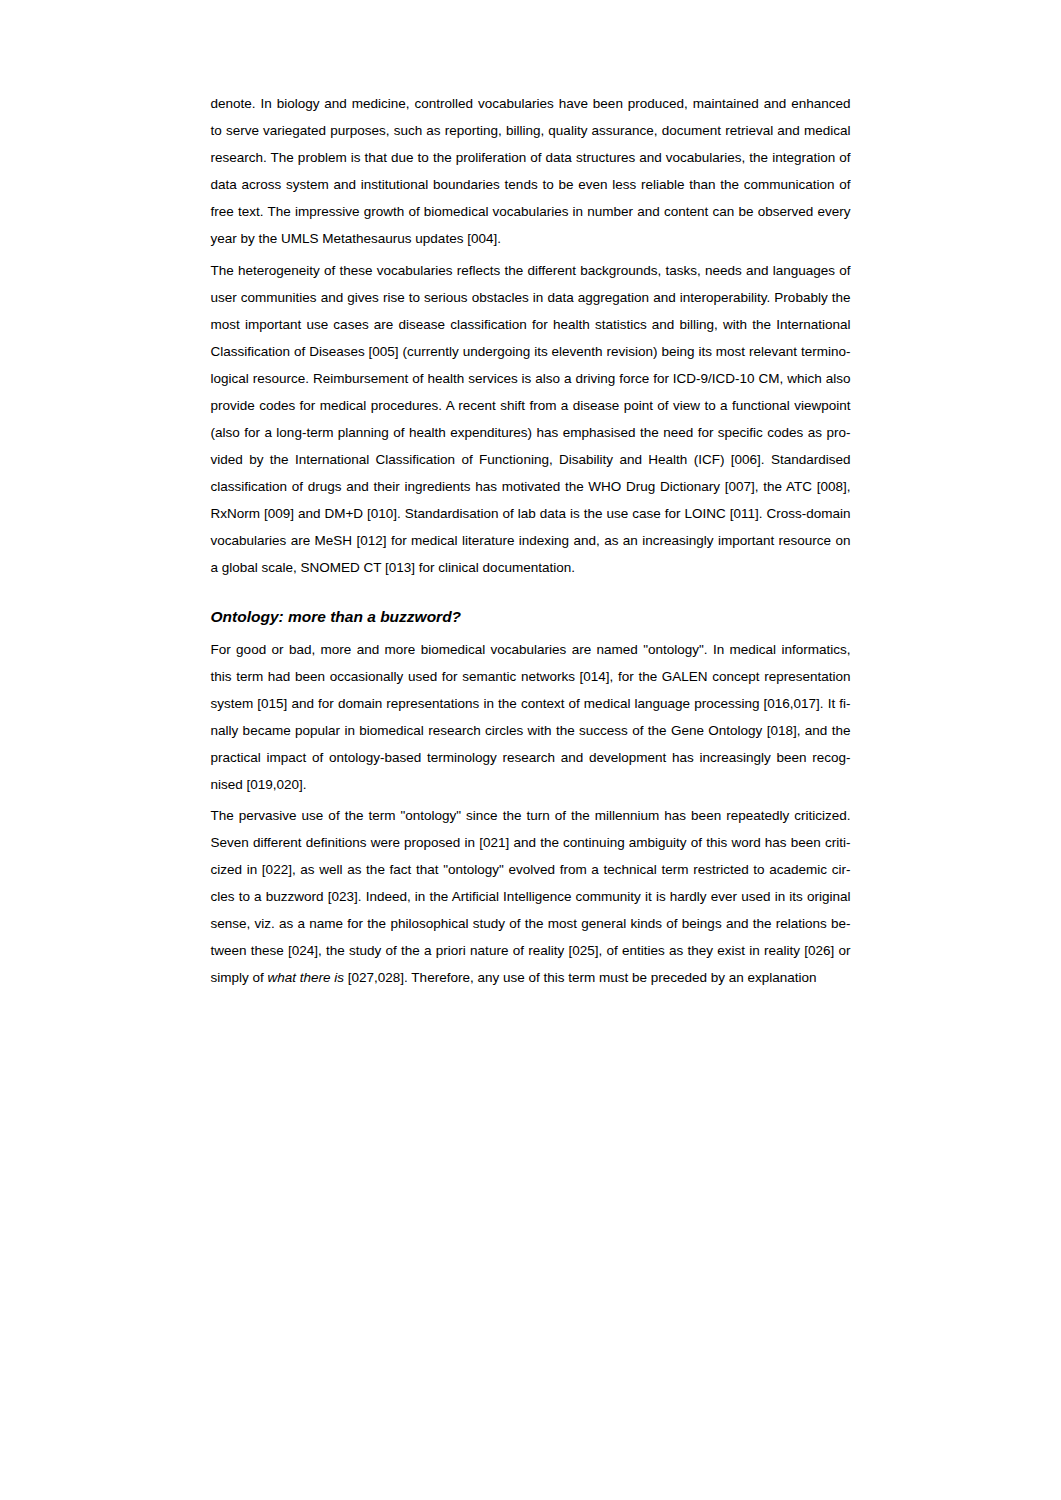denote. In biology and medicine, controlled vocabularies have been produced, maintained and enhanced to serve variegated purposes, such as reporting, billing, quality assurance, document retrieval and medical research. The problem is that due to the proliferation of data structures and vocabularies, the integration of data across system and institutional boundaries tends to be even less reliable than the communication of free text. The impressive growth of biomedical vocabularies in number and content can be observed every year by the UMLS Metathesaurus updates [004].
The heterogeneity of these vocabularies reflects the different backgrounds, tasks, needs and languages of user communities and gives rise to serious obstacles in data aggregation and interoperability. Probably the most important use cases are disease classification for health statistics and billing, with the International Classification of Diseases [005] (currently undergoing its eleventh revision) being its most relevant terminological resource. Reimbursement of health services is also a driving force for ICD-9/ICD-10 CM, which also provide codes for medical procedures. A recent shift from a disease point of view to a functional viewpoint (also for a long-term planning of health expenditures) has emphasised the need for specific codes as provided by the International Classification of Functioning, Disability and Health (ICF) [006]. Standardised classification of drugs and their ingredients has motivated the WHO Drug Dictionary [007], the ATC [008], RxNorm [009] and DM+D [010]. Standardisation of lab data is the use case for LOINC [011]. Cross-domain vocabularies are MeSH [012] for medical literature indexing and, as an increasingly important resource on a global scale, SNOMED CT [013] for clinical documentation.
Ontology: more than a buzzword?
For good or bad, more and more biomedical vocabularies are named "ontology". In medical informatics, this term had been occasionally used for semantic networks [014], for the GALEN concept representation system [015] and for domain representations in the context of medical language processing [016,017]. It finally became popular in biomedical research circles with the success of the Gene Ontology [018], and the practical impact of ontology-based terminology research and development has increasingly been recognised [019,020].
The pervasive use of the term "ontology" since the turn of the millennium has been repeatedly criticized. Seven different definitions were proposed in [021] and the continuing ambiguity of this word has been criticized in [022], as well as the fact that "ontology" evolved from a technical term restricted to academic circles to a buzzword [023]. Indeed, in the Artificial Intelligence community it is hardly ever used in its original sense, viz. as a name for the philosophical study of the most general kinds of beings and the relations between these [024], the study of the a priori nature of reality [025], of entities as they exist in reality [026] or simply of what there is [027,028]. Therefore, any use of this term must be preceded by an explanation